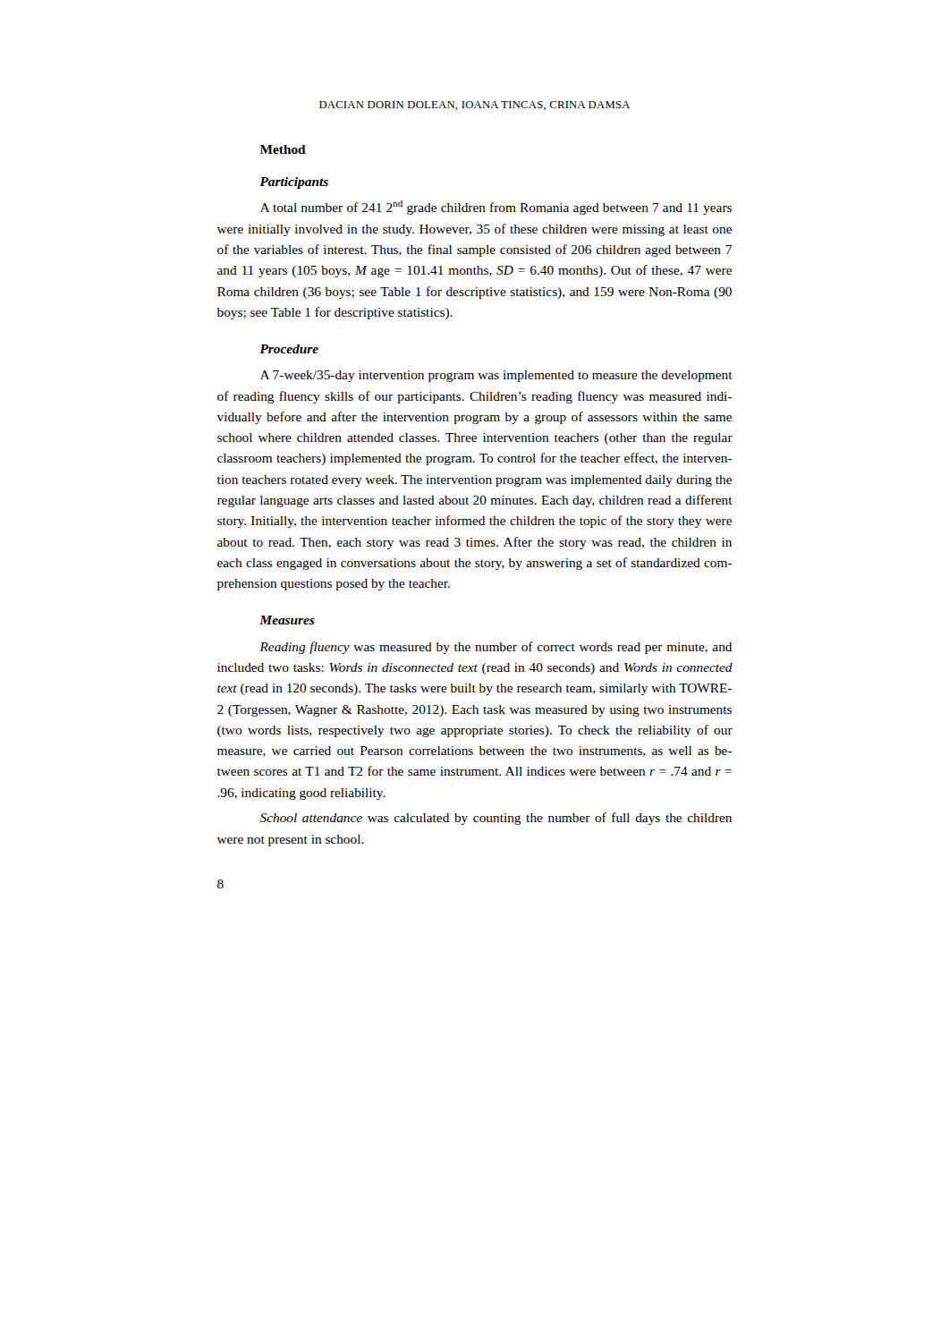Dacian Dorin Dolean, Ioana Tincas, Crina Damsa
Method
Participants
A total number of 241 2nd grade children from Romania aged between 7 and 11 years were initially involved in the study. However, 35 of these children were missing at least one of the variables of interest. Thus, the final sample consisted of 206 children aged between 7 and 11 years (105 boys, M age = 101.41 months, SD = 6.40 months). Out of these, 47 were Roma children (36 boys; see Table 1 for descriptive statistics), and 159 were Non-Roma (90 boys; see Table 1 for descriptive statistics).
Procedure
A 7-week/35-day intervention program was implemented to measure the development of reading fluency skills of our participants. Children’s reading fluency was measured individually before and after the intervention program by a group of assessors within the same school where children attended classes. Three intervention teachers (other than the regular classroom teachers) implemented the program. To control for the teacher effect, the intervention teachers rotated every week. The intervention program was implemented daily during the regular language arts classes and lasted about 20 minutes. Each day, children read a different story. Initially, the intervention teacher informed the children the topic of the story they were about to read. Then, each story was read 3 times. After the story was read, the children in each class engaged in conversations about the story, by answering a set of standardized comprehension questions posed by the teacher.
Measures
Reading fluency was measured by the number of correct words read per minute, and included two tasks: Words in disconnected text (read in 40 seconds) and Words in connected text (read in 120 seconds). The tasks were built by the research team, similarly with TOWRE-2 (Torgessen, Wagner & Rashotte, 2012). Each task was measured by using two instruments (two words lists, respectively two age appropriate stories). To check the reliability of our measure, we carried out Pearson correlations between the two instruments, as well as between scores at T1 and T2 for the same instrument. All indices were between r = .74 and r = .96, indicating good reliability.
School attendance was calculated by counting the number of full days the children were not present in school.
8